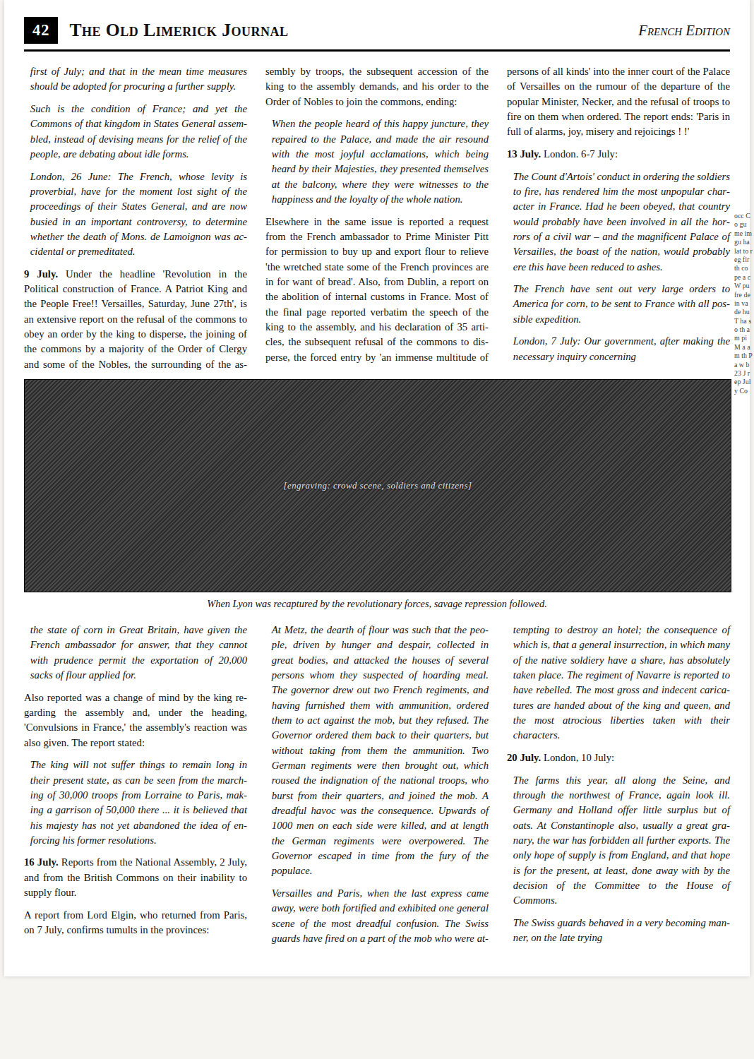42
The Old Limerick Journal
French Edition
first of July; and that in the mean time measures should be adopted for procuring a further supply.
Such is the condition of France; and yet the Commons of that kingdom in States General assembled, instead of devising means for the relief of the people, are debating about idle forms.
London, 26 June: The French, whose levity is proverbial, have for the moment lost sight of the proceedings of their States General, and are now busied in an important controversy, to determine whether the death of Mons. de Lamoignon was accidental or premeditated.
9 July. Under the headline 'Revolution in the Political construction of France. A Patriot King and the People Free!! Versailles, Saturday, June 27th', is an extensive report on the refusal of the commons to obey an order by the king to disperse, the joining of the commons by a majority of the Order of Clergy and some of the Nobles, the surrounding of the assembly by troops, the subsequent accession of the king to the assembly demands, and his order to the Order of Nobles to join the commons, ending:
When the people heard of this happy juncture, they repaired to the Palace, and made the air resound with the most joyful acclamations, which being heard by their Majesties, they presented themselves at the balcony, where they were witnesses to the happiness and the loyalty of the whole nation.
Elsewhere in the same issue is reported a request from the French ambassador to Prime Minister Pitt for permission to buy up and export flour to relieve 'the wretched state some of the French provinces are in for want of bread'. Also, from Dublin, a report on the abolition of internal customs in France. Most of the final page reported verbatim the speech of the king to the assembly, and his declaration of 35 articles, the subsequent refusal of the commons to disperse, the forced entry by 'an immense multitude of persons of all kinds' into the inner court of the Palace of Versailles on the rumour of the departure of the popular Minister, Necker, and the refusal of troops to fire on them when ordered. The report ends: 'Paris in full of alarms, joy, misery and rejoicings ! !'
13 July. London. 6-7 July:
The Count d'Artois' conduct in ordering the soldiers to fire, has rendered him the most unpopular character in France. Had he been obeyed, that country would probably have been involved in all the horrors of a civil war – and the magnificent Palace of Versailles, the boast of the nation, would probably ere this have been reduced to ashes.
The French have sent out very large orders to America for corn, to be sent to France with all possible expedition.
London, 7 July: Our government, after making the necessary inquiry concerning
When Lyon was recaptured by the revolutionary forces, savage repression followed.
the state of corn in Great Britain, have given the French ambassador for answer, that they cannot with prudence permit the exportation of 20,000 sacks of flour applied for.
Also reported was a change of mind by the king regarding the assembly and, under the heading, 'Convulsions in France,' the assembly's reaction was also given. The report stated:
The king will not suffer things to remain long in their present state, as can be seen from the marching of 30,000 troops from Lorraine to Paris, making a garrison of 50,000 there ... it is believed that his majesty has not yet abandoned the idea of enforcing his former resolutions.
16 July. Reports from the National Assembly, 2 July, and from the British Commons on their inability to supply flour.
A report from Lord Elgin, who returned from Paris, on 7 July, confirms tumults in the provinces:
At Metz, the dearth of flour was such that the people, driven by hunger and despair, collected in great bodies, and attacked the houses of several persons whom they suspected of hoarding meal. The governor drew out two French regiments, and having furnished them with ammunition, ordered them to act against the mob, but they refused. The Governor ordered them back to their quarters, but without taking from them the ammunition. Two German regiments were then brought out, which roused the indignation of the national troops, who burst from their quarters, and joined the mob. A dreadful havoc was the consequence. Upwards of 1000 men on each side were killed, and at length the German regiments were overpowered. The Governor escaped in time from the fury of the populace.
Versailles and Paris, when the last express came away, were both fortified and exhibited one general scene of the most dreadful confusion. The Swiss guards have fired on a part of the mob who were attempting to destroy an hotel; the consequence of which is, that a general insurrection, in which many of the native soldiery have a share, has absolutely taken place. The regiment of Navarre is reported to have rebelled. The most gross and indecent caricatures are handed about of the king and queen, and the most atrocious liberties taken with their characters.
20 July. London, 10 July:
The farms this year, all along the Seine, and through the northwest of France, again look ill. Germany and Holland offer little surplus but of oats. At Constantinople also, usually a great granary, the war has forbidden all further exports. The only hope of supply is from England, and that hope is for the present, at least, done away with by the decision of the Committee to the House of Commons.
The Swiss guards behaved in a very becoming manner, on the late trying
occ Co gu me im gu ha lat to reg fir th co pe a c W pu fre de in va de hu T ha so th a m pi M a a m th P a w b 23 J rep July Co